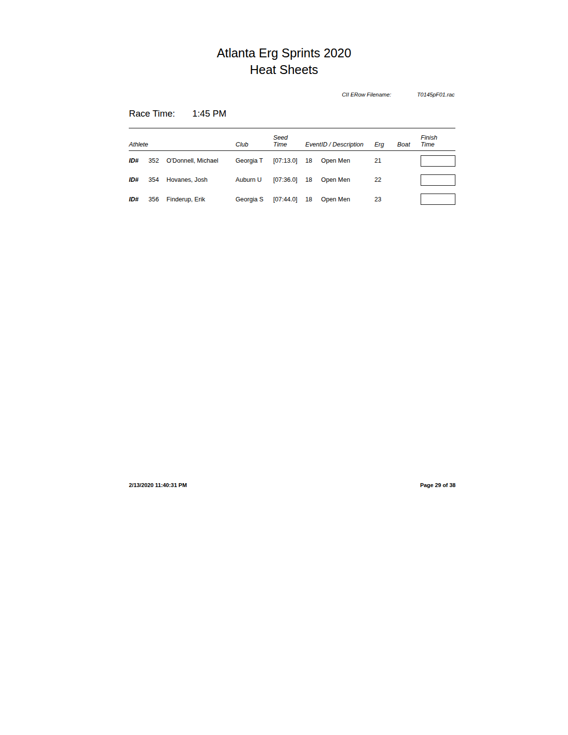Atlanta Erg Sprints 2020
Heat Sheets
CII ERow Filename: T0145pF01.rac
Race Time: 1:45 PM
| | | | | Seed | | | | | Finish |
| --- | --- | --- | --- | --- | --- | --- | --- | --- | --- |
| Athlete | | | Club | Time | EventID / Description | Erg | Boat | Time |
| ID# | 352 | O'Donnell, Michael | Georgia T | [07:13.0] | 18 | Open Men | 21 | | |
| ID# | 354 | Hovanes, Josh | Auburn U | [07:36.0] | 18 | Open Men | 22 | | |
| ID# | 356 | Finderup, Erik | Georgia S | [07:44.0] | 18 | Open Men | 23 | | |
2/13/2020 11:40:31 PM Page 29 of 38